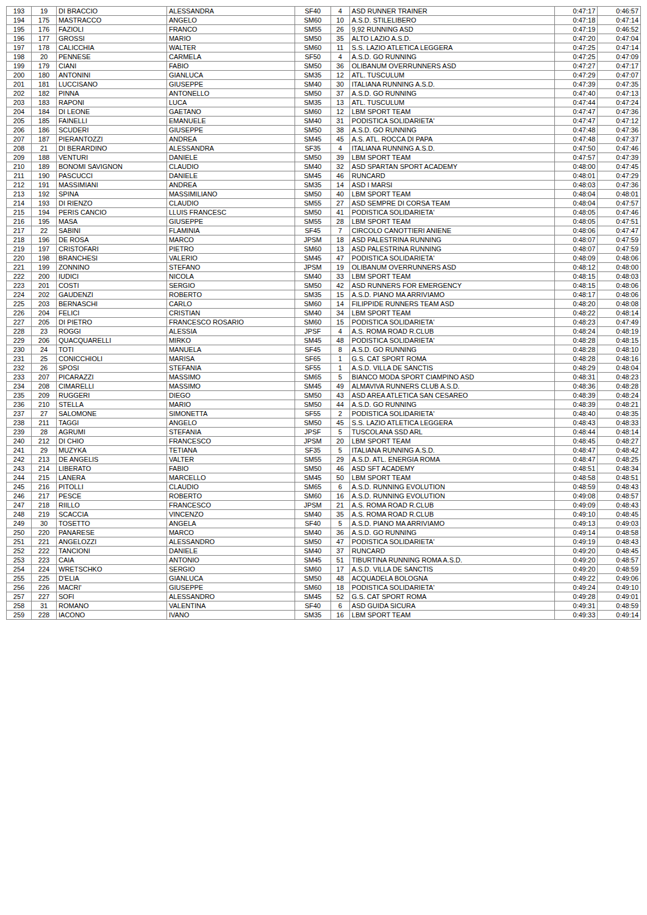| 193 | 19 | DI BRACCIO | ALESSANDRA | SF40 | 4 | ASD RUNNER TRAINER | 0:47:17 | 0:46:57 |
| 194 | 175 | MASTRACCO | ANGELO | SM60 | 10 | A.S.D. STILELIBERO | 0:47:18 | 0:47:14 |
| 195 | 176 | FAZIOLI | FRANCO | SM55 | 26 | 9,92 RUNNING ASD | 0:47:19 | 0:46:52 |
| 196 | 177 | GROSSI | MARIO | SM50 | 35 | ALTO LAZIO A.S.D. | 0:47:20 | 0:47:04 |
| 197 | 178 | CALICCHIA | WALTER | SM60 | 11 | S.S. LAZIO ATLETICA LEGGERA | 0:47:25 | 0:47:14 |
| 198 | 20 | PENNESE | CARMELA | SF50 | 4 | A.S.D. GO RUNNING | 0:47:25 | 0:47:09 |
| 199 | 179 | CIANI | FABIO | SM50 | 36 | OLIBANUM OVERRUNNERS ASD | 0:47:27 | 0:47:17 |
| 200 | 180 | ANTONINI | GIANLUCA | SM35 | 12 | ATL. TUSCULUM | 0:47:29 | 0:47:07 |
| 201 | 181 | LUCCISANO | GIUSEPPE | SM40 | 30 | ITALIANA RUNNING A.S.D. | 0:47:39 | 0:47:35 |
| 202 | 182 | PINNA | ANTONELLO | SM50 | 37 | A.S.D. GO RUNNING | 0:47:40 | 0:47:13 |
| 203 | 183 | RAPONI | LUCA | SM35 | 13 | ATL. TUSCULUM | 0:47:44 | 0:47:24 |
| 204 | 184 | DI LEONE | GAETANO | SM60 | 12 | LBM SPORT TEAM | 0:47:47 | 0:47:36 |
| 205 | 185 | FAINELLI | EMANUELE | SM40 | 31 | PODISTICA SOLIDARIETA' | 0:47:47 | 0:47:12 |
| 206 | 186 | SCUDERI | GIUSEPPE | SM50 | 38 | A.S.D. GO RUNNING | 0:47:48 | 0:47:36 |
| 207 | 187 | PIERANTOZZI | ANDREA | SM45 | 45 | A.S. ATL. ROCCA DI PAPA | 0:47:48 | 0:47:37 |
| 208 | 21 | DI BERARDINO | ALESSANDRA | SF35 | 4 | ITALIANA RUNNING A.S.D. | 0:47:50 | 0:47:46 |
| 209 | 188 | VENTURI | DANIELE | SM50 | 39 | LBM SPORT TEAM | 0:47:57 | 0:47:39 |
| 210 | 189 | BONOMI SAVIGNON | CLAUDIO | SM40 | 32 | ASD SPARTAN SPORT ACADEMY | 0:48:00 | 0:47:45 |
| 211 | 190 | PASCUCCI | DANIELE | SM45 | 46 | RUNCARD | 0:48:01 | 0:47:29 |
| 212 | 191 | MASSIMIANI | ANDREA | SM35 | 14 | ASD I MARSI | 0:48:03 | 0:47:36 |
| 213 | 192 | SPINA | MASSIMILIANO | SM50 | 40 | LBM SPORT TEAM | 0:48:04 | 0:48:01 |
| 214 | 193 | DI RIENZO | CLAUDIO | SM55 | 27 | ASD SEMPRE DI CORSA TEAM | 0:48:04 | 0:47:57 |
| 215 | 194 | PERIS CANCIO | LLUIS FRANCESC | SM50 | 41 | PODISTICA SOLIDARIETA' | 0:48:05 | 0:47:46 |
| 216 | 195 | MASA | GIUSEPPE | SM55 | 28 | LBM SPORT TEAM | 0:48:05 | 0:47:51 |
| 217 | 22 | SABINI | FLAMINIA | SF45 | 7 | CIRCOLO CANOTTIERI ANIENE | 0:48:06 | 0:47:47 |
| 218 | 196 | DE ROSA | MARCO | JPSM | 18 | ASD PALESTRINA RUNNING | 0:48:07 | 0:47:59 |
| 219 | 197 | CRISTOFARI | PIETRO | SM60 | 13 | ASD PALESTRINA RUNNING | 0:48:07 | 0:47:59 |
| 220 | 198 | BRANCHESI | VALERIO | SM45 | 47 | PODISTICA SOLIDARIETA' | 0:48:09 | 0:48:06 |
| 221 | 199 | ZONNINO | STEFANO | JPSM | 19 | OLIBANUM OVERRUNNERS ASD | 0:48:12 | 0:48:00 |
| 222 | 200 | IUDICI | NICOLA | SM40 | 33 | LBM SPORT TEAM | 0:48:15 | 0:48:03 |
| 223 | 201 | COSTI | SERGIO | SM50 | 42 | ASD RUNNERS FOR EMERGENCY | 0:48:15 | 0:48:06 |
| 224 | 202 | GAUDENZI | ROBERTO | SM35 | 15 | A.S.D. PIANO MA ARRIVIAMO | 0:48:17 | 0:48:06 |
| 225 | 203 | BERNASCHI | CARLO | SM60 | 14 | FILIPPIDE RUNNERS TEAM ASD | 0:48:20 | 0:48:08 |
| 226 | 204 | FELICI | CRISTIAN | SM40 | 34 | LBM SPORT TEAM | 0:48:22 | 0:48:14 |
| 227 | 205 | DI PIETRO | FRANCESCO ROSARIO | SM60 | 15 | PODISTICA SOLIDARIETA' | 0:48:23 | 0:47:49 |
| 228 | 23 | ROGGI | ALESSIA | JPSF | 4 | A.S. ROMA ROAD R.CLUB | 0:48:24 | 0:48:19 |
| 229 | 206 | QUACQUARELLI | MIRKO | SM45 | 48 | PODISTICA SOLIDARIETA' | 0:48:28 | 0:48:15 |
| 230 | 24 | TOTI | MANUELA | SF45 | 8 | A.S.D. GO RUNNING | 0:48:28 | 0:48:10 |
| 231 | 25 | CONICCHIOLI | MARISA | SF65 | 1 | G.S. CAT SPORT ROMA | 0:48:28 | 0:48:16 |
| 232 | 26 | SPOSI | STEFANIA | SF55 | 1 | A.S.D. VILLA DE SANCTIS | 0:48:29 | 0:48:04 |
| 233 | 207 | PICARAZZI | MASSIMO | SM65 | 5 | BIANCO MODA SPORT CIAMPINO ASD | 0:48:31 | 0:48:23 |
| 234 | 208 | CIMARELLI | MASSIMO | SM45 | 49 | ALMAVIVA RUNNERS CLUB A.S.D. | 0:48:36 | 0:48:28 |
| 235 | 209 | RUGGERI | DIEGO | SM50 | 43 | ASD AREA ATLETICA SAN CESAREO | 0:48:39 | 0:48:24 |
| 236 | 210 | STELLA | MARIO | SM50 | 44 | A.S.D. GO RUNNING | 0:48:39 | 0:48:21 |
| 237 | 27 | SALOMONE | SIMONETTA | SF55 | 2 | PODISTICA SOLIDARIETA' | 0:48:40 | 0:48:35 |
| 238 | 211 | TAGGI | ANGELO | SM50 | 45 | S.S. LAZIO ATLETICA LEGGERA | 0:48:43 | 0:48:33 |
| 239 | 28 | AGRUMI | STEFANIA | JPSF | 5 | TUSCOLANA SSD ARL | 0:48:44 | 0:48:14 |
| 240 | 212 | DI CHIO | FRANCESCO | JPSM | 20 | LBM SPORT TEAM | 0:48:45 | 0:48:27 |
| 241 | 29 | MUZYKA | TETIANA | SF35 | 5 | ITALIANA RUNNING A.S.D. | 0:48:47 | 0:48:42 |
| 242 | 213 | DE ANGELIS | VALTER | SM55 | 29 | A.S.D. ATL. ENERGIA ROMA | 0:48:47 | 0:48:25 |
| 243 | 214 | LIBERATO | FABIO | SM50 | 46 | ASD SFT ACADEMY | 0:48:51 | 0:48:34 |
| 244 | 215 | LANERA | MARCELLO | SM45 | 50 | LBM SPORT TEAM | 0:48:58 | 0:48:51 |
| 245 | 216 | PITOLLI | CLAUDIO | SM65 | 6 | A.S.D. RUNNING EVOLUTION | 0:48:59 | 0:48:43 |
| 246 | 217 | PESCE | ROBERTO | SM60 | 16 | A.S.D. RUNNING EVOLUTION | 0:49:08 | 0:48:57 |
| 247 | 218 | RIILLO | FRANCESCO | JPSM | 21 | A.S. ROMA ROAD R.CLUB | 0:49:09 | 0:48:43 |
| 248 | 219 | SCACCIA | VINCENZO | SM40 | 35 | A.S. ROMA ROAD R.CLUB | 0:49:10 | 0:48:45 |
| 249 | 30 | TOSETTO | ANGELA | SF40 | 5 | A.S.D. PIANO MA ARRIVIAMO | 0:49:13 | 0:49:03 |
| 250 | 220 | PANARESE | MARCO | SM40 | 36 | A.S.D. GO RUNNING | 0:49:14 | 0:48:58 |
| 251 | 221 | ANGELOZZI | ALESSANDRO | SM50 | 47 | PODISTICA SOLIDARIETA' | 0:49:19 | 0:48:43 |
| 252 | 222 | TANCIONI | DANIELE | SM40 | 37 | RUNCARD | 0:49:20 | 0:48:45 |
| 253 | 223 | CAIA | ANTONIO | SM45 | 51 | TIBURTINA RUNNING ROMA A.S.D. | 0:49:20 | 0:48:57 |
| 254 | 224 | WRETSCHKO | SERGIO | SM60 | 17 | A.S.D. VILLA DE SANCTIS | 0:49:20 | 0:48:59 |
| 255 | 225 | D'ELIA | GIANLUCA | SM50 | 48 | ACQUADELA BOLOGNA | 0:49:22 | 0:49:06 |
| 256 | 226 | MACRI' | GIUSEPPE | SM60 | 18 | PODISTICA SOLIDARIETA' | 0:49:24 | 0:49:10 |
| 257 | 227 | SOFI | ALESSANDRO | SM45 | 52 | G.S. CAT SPORT ROMA | 0:49:28 | 0:49:01 |
| 258 | 31 | ROMANO | VALENTINA | SF40 | 6 | ASD GUIDA SICURA | 0:49:31 | 0:48:59 |
| 259 | 228 | IACONO | IVANO | SM35 | 16 | LBM SPORT TEAM | 0:49:33 | 0:49:14 |